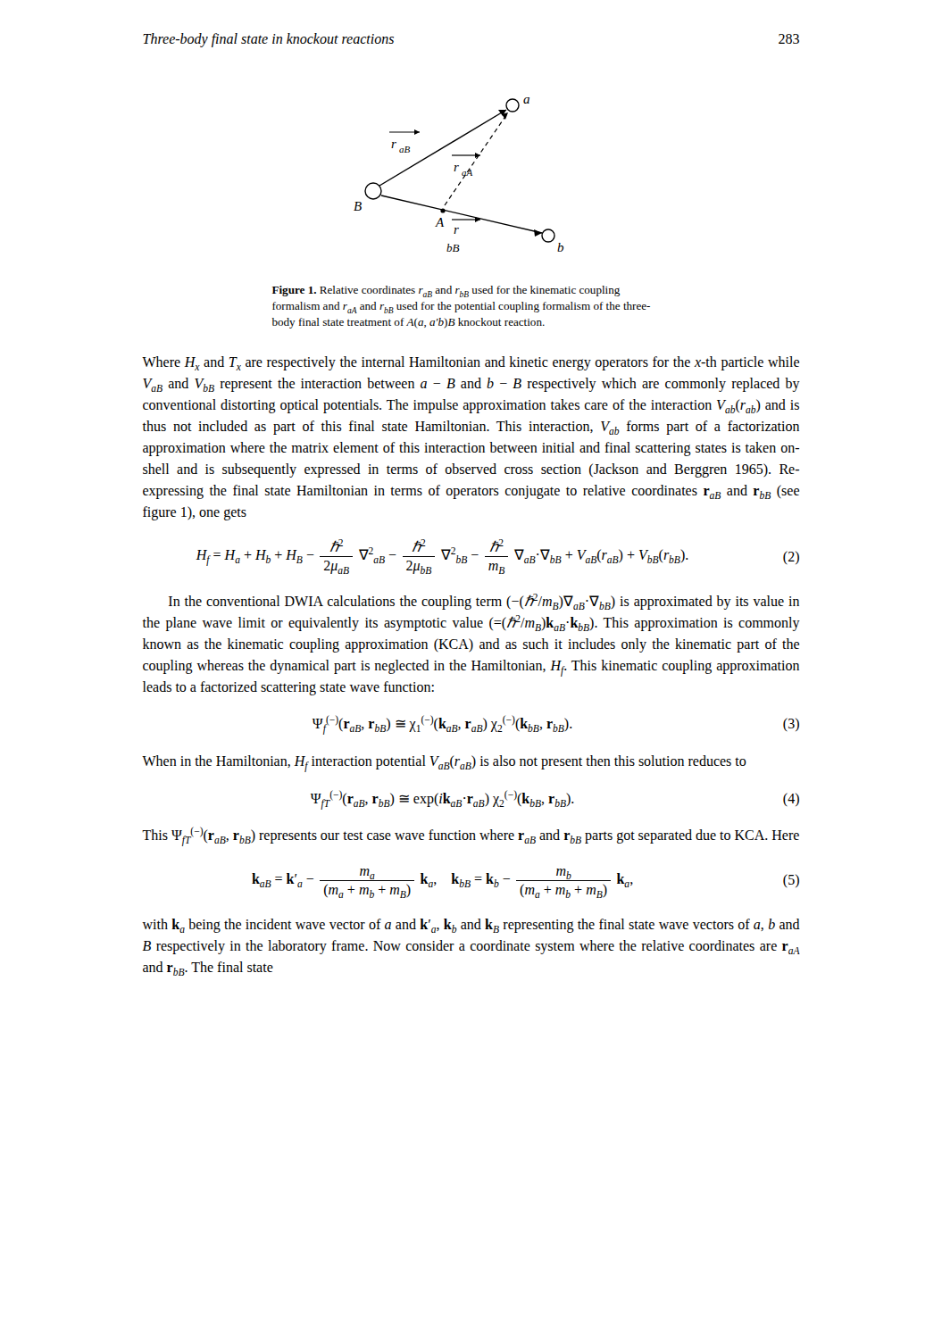Three-body final state in knockout reactions 283
r aB r aA r bB a B A b
Figure 1. Relative coordinates raB and rbB used for the kinematic coupling formalism and raA and rbB used for the potential coupling formalism of the three-body final state treatment of A(a, a′b)B knockout reaction.
Where Hx and Tx are respectively the internal Hamiltonian and kinetic energy operators for the x-th particle while VaB and VbB represent the interaction between a − B and b − B respectively which are commonly replaced by conventional distorting optical potentials. The impulse approximation takes care of the interaction Vab(rab) and is thus not included as part of this final state Hamiltonian. This interaction, Vab forms part of a factorization approximation where the matrix element of this interaction between initial and final scattering states is taken on-shell and is subsequently expressed in terms of observed cross section (Jackson and Berggren 1965). Re-expressing the final state Hamiltonian in terms of operators conjugate to relative coordinates raB and rbB (see figure 1), one gets
Hf = Ha + Hb + HB − ℏ22μaB ∇2aB − ℏ22μbB ∇2bB − ℏ2 mB ∇aB·∇bB + VaB(raB) + VbB(rbB).
(2)
In the conventional DWIA calculations the coupling term (−(ℏ2/mB)∇aB·∇bB) is approximated by its value in the plane wave limit or equivalently its asymptotic value (=(ℏ2/mB)kaB·kbB). This approximation is commonly known as the kinematic coupling approximation (KCA) and as such it includes only the kinematic part of the coupling whereas the dynamical part is neglected in the Hamiltonian, Hf. This kinematic coupling approximation leads to a factorized scattering state wave function:
Ψf(−)(raB, rbB) ≅ χ1(−)(kaB, raB) χ2(−)(kbB, rbB).
(3)
When in the Hamiltonian, Hf interaction potential VaB(raB) is also not present then this solution reduces to
ΨfT(−)(raB, rbB) ≅ exp(ikaB·raB) χ2(−)(kbB, rbB).
(4)
This ΨfT(−)(raB, rbB) represents our test case wave function where raB and rbB parts got separated due to KCA. Here
kaB = k′a − ma(ma + mb + mB) ka, kbB = kb − mb(ma + mb + mB) ka,
(5)
with ka being the incident wave vector of a and k′a, kb and kB representing the final state wave vectors of a, b and B respectively in the laboratory frame. Now consider a coordinate system where the relative coordinates are raA and rbB. The final state